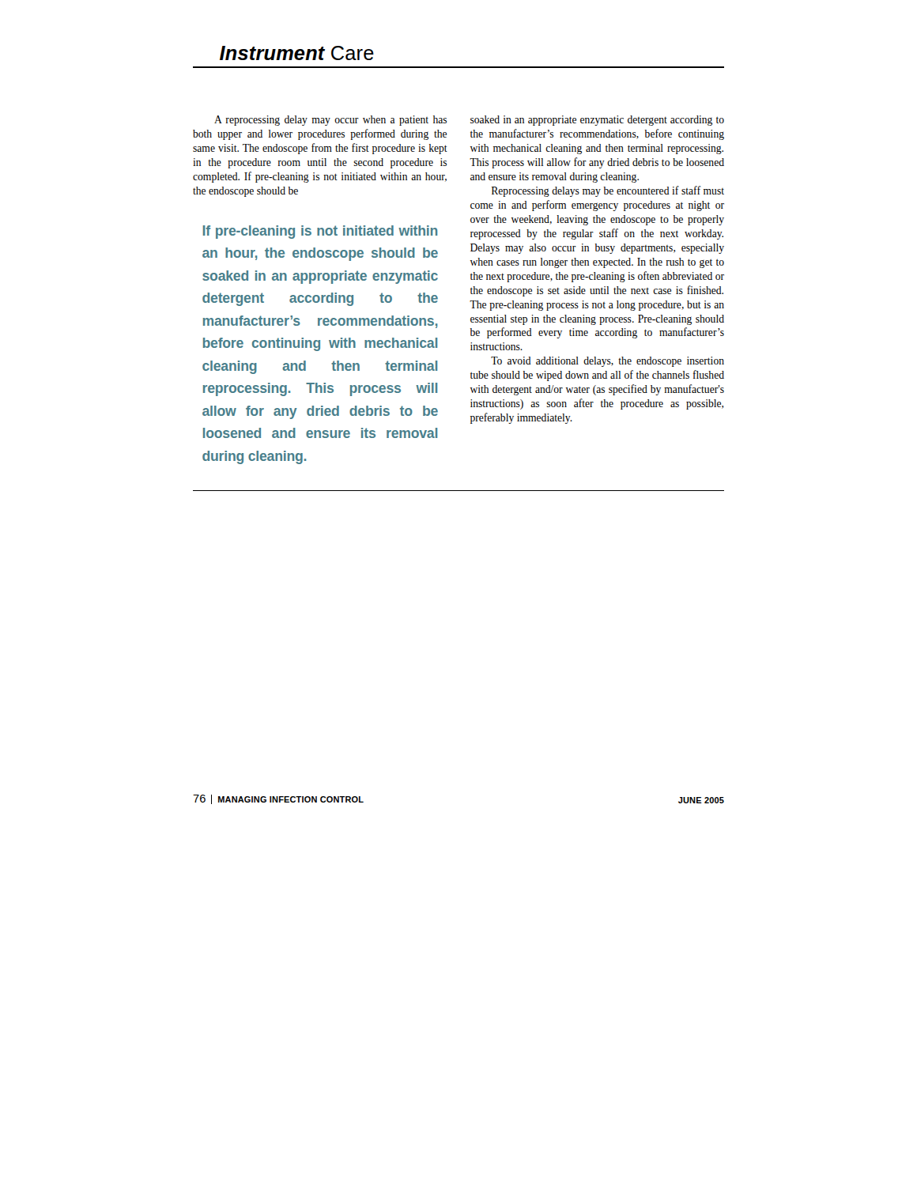Instrument Care
A reprocessing delay may occur when a patient has both upper and lower procedures performed during the same visit. The endoscope from the first procedure is kept in the procedure room until the second procedure is completed. If pre-cleaning is not initiated within an hour, the endoscope should be
If pre-cleaning is not initiated within an hour, the endoscope should be soaked in an appropriate enzymatic detergent according to the manufacturer’s recommendations, before continuing with mechanical cleaning and then terminal reprocessing. This process will allow for any dried debris to be loosened and ensure its removal during cleaning.
soaked in an appropriate enzymatic detergent according to the manufacturer’s recommendations, before continuing with mechanical cleaning and then terminal reprocessing. This process will allow for any dried debris to be loosened and ensure its removal during cleaning.
Reprocessing delays may be encountered if staff must come in and perform emergency procedures at night or over the weekend, leaving the endoscope to be properly reprocessed by the regular staff on the next workday. Delays may also occur in busy departments, especially when cases run longer then expected. In the rush to get to the next procedure, the pre-cleaning is often abbreviated or the endoscope is set aside until the next case is finished. The pre-cleaning process is not a long procedure, but is an essential step in the cleaning process. Pre-cleaning should be performed every time according to manufacturer’s instructions.
To avoid additional delays, the endoscope insertion tube should be wiped down and all of the channels flushed with detergent and/or water (as specified by manufactuer's instructions) as soon after the procedure as possible, preferably immediately.
76 MANAGING INFECTION CONTROL
JUNE 2005